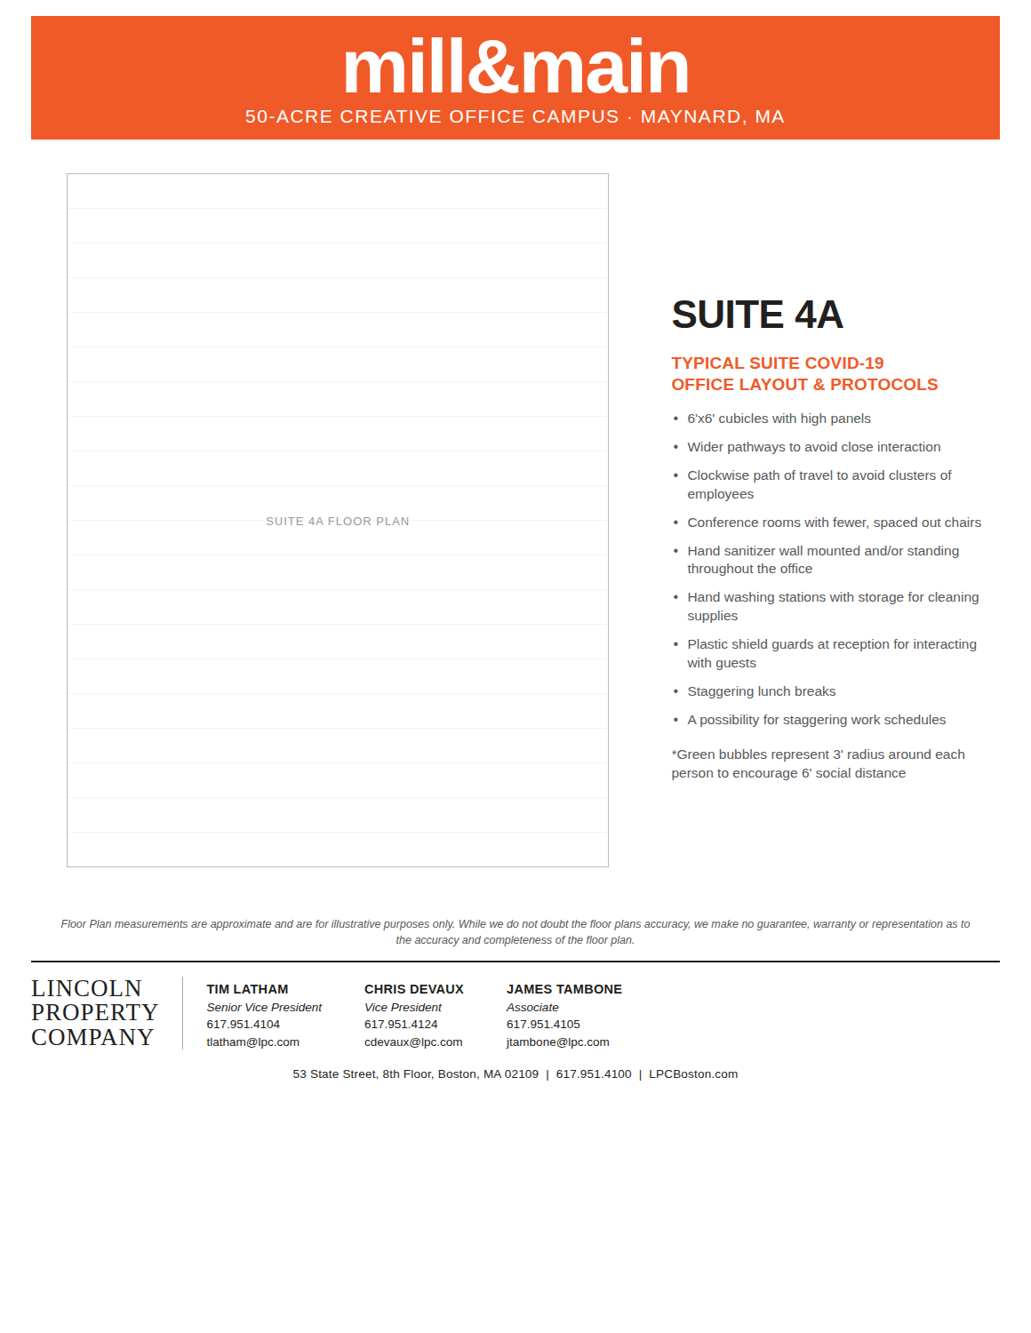mill&main
50-ACRE CREATIVE OFFICE CAMPUS · MAYNARD, MA
Suite 4A Floor Plan
SUITE 4A
TYPICAL SUITE COVID-19
OFFICE LAYOUT & PROTOCOLS
6'x6' cubicles with high panels
Wider pathways to avoid close interaction
Clockwise path of travel to avoid clusters of employees
Conference rooms with fewer, spaced out chairs
Hand sanitizer wall mounted and/or standing throughout the office
Hand washing stations with storage for cleaning supplies
Plastic shield guards at reception for interacting with guests
Staggering lunch breaks
A possibility for staggering work schedules
*Green bubbles represent 3' radius around each person to encourage 6' social distance
Floor Plan measurements are approximate and are for illustrative purposes only. While we do not doubt the floor plans accuracy, we make no guarantee, warranty or representation as to the accuracy and completeness of the floor plan.
Lincoln Property Company
TIM LATHAM
Senior Vice President
617.951.4104
tlatham@lpc.com
CHRIS DEVAUX
Vice President
617.951.4124
cdevaux@lpc.com
JAMES TAMBONE
Associate
617.951.4105
jtambone@lpc.com
53 State Street, 8th Floor, Boston, MA 02109 | 617.951.4100 | LPCBoston.com